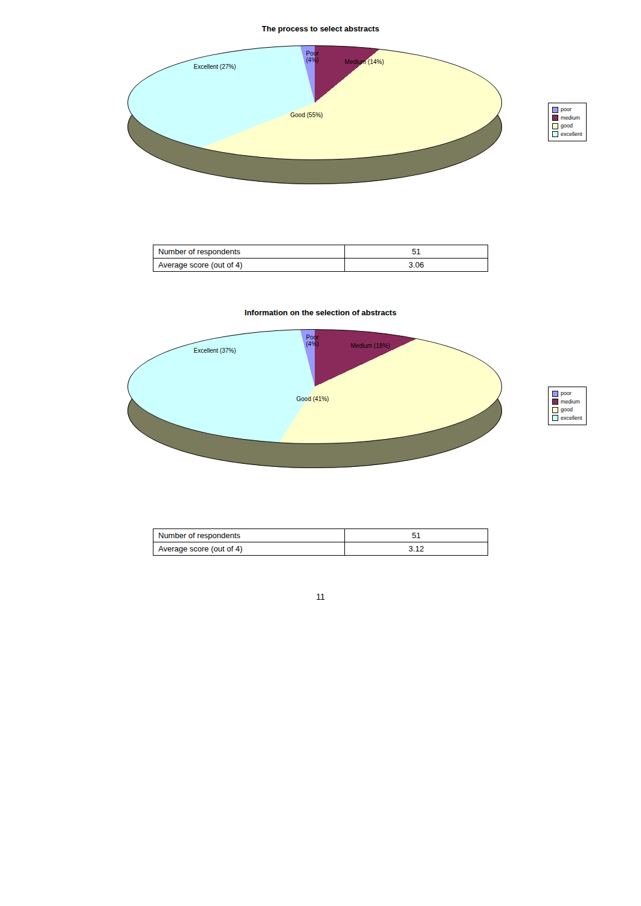The process to select abstracts
Poor
(4%) Medium (14%) Good (55%) Excellent (27%)
poor
medium
good
excellent
| Number of respondents | 51 |
| Average score (out of 4) | 3.06 |
Information on the selection of abstracts
Poor
(4%) Medium (18%) Good (41%) Excellent (37%)
poor
medium
good
excellent
| Number of respondents | 51 |
| Average score (out of 4) | 3.12 |
11